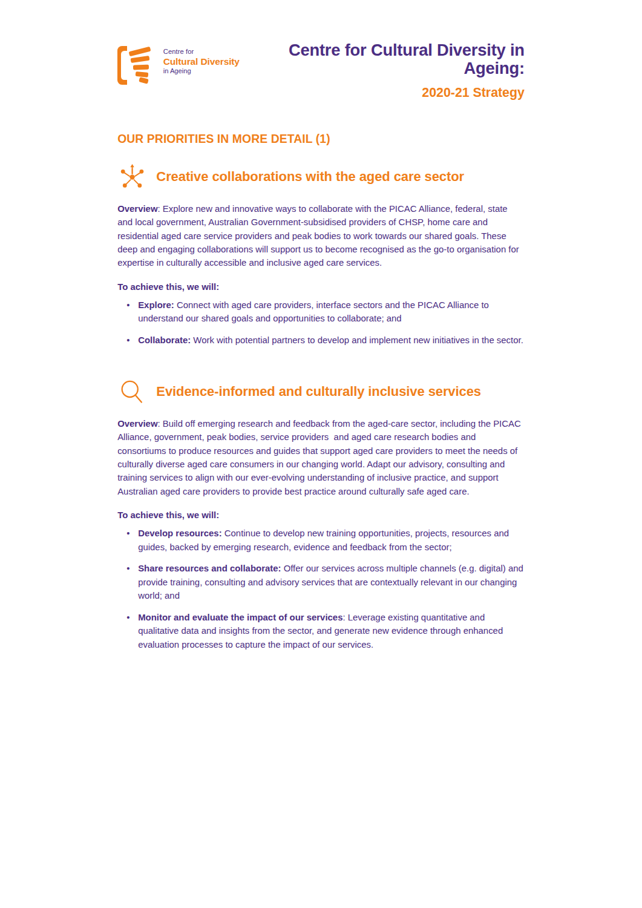Centre for
Cultural Diversity
in Ageing
Centre for Cultural Diversity in Ageing:
2020-21 Strategy
OUR PRIORITIES IN MORE DETAIL (1)
Creative collaborations with the aged care sector
Overview: Explore new and innovative ways to collaborate with the PICAC Alliance, federal, state and local government, Australian Government-subsidised providers of CHSP, home care and residential aged care service providers and peak bodies to work towards our shared goals. These deep and engaging collaborations will support us to become recognised as the go-to organisation for expertise in culturally accessible and inclusive aged care services.
To achieve this, we will:
Explore: Connect with aged care providers, interface sectors and the PICAC Alliance to understand our shared goals and opportunities to collaborate; and
Collaborate: Work with potential partners to develop and implement new initiatives in the sector.
Evidence-informed and culturally inclusive services
Overview: Build off emerging research and feedback from the aged-care sector, including the PICAC Alliance, government, peak bodies, service providers and aged care research bodies and consortiums to produce resources and guides that support aged care providers to meet the needs of culturally diverse aged care consumers in our changing world. Adapt our advisory, consulting and training services to align with our ever-evolving understanding of inclusive practice, and support Australian aged care providers to provide best practice around culturally safe aged care.
To achieve this, we will:
Develop resources: Continue to develop new training opportunities, projects, resources and guides, backed by emerging research, evidence and feedback from the sector;
Share resources and collaborate: Offer our services across multiple channels (e.g. digital) and provide training, consulting and advisory services that are contextually relevant in our changing world; and
Monitor and evaluate the impact of our services: Leverage existing quantitative and qualitative data and insights from the sector, and generate new evidence through enhanced evaluation processes to capture the impact of our services.